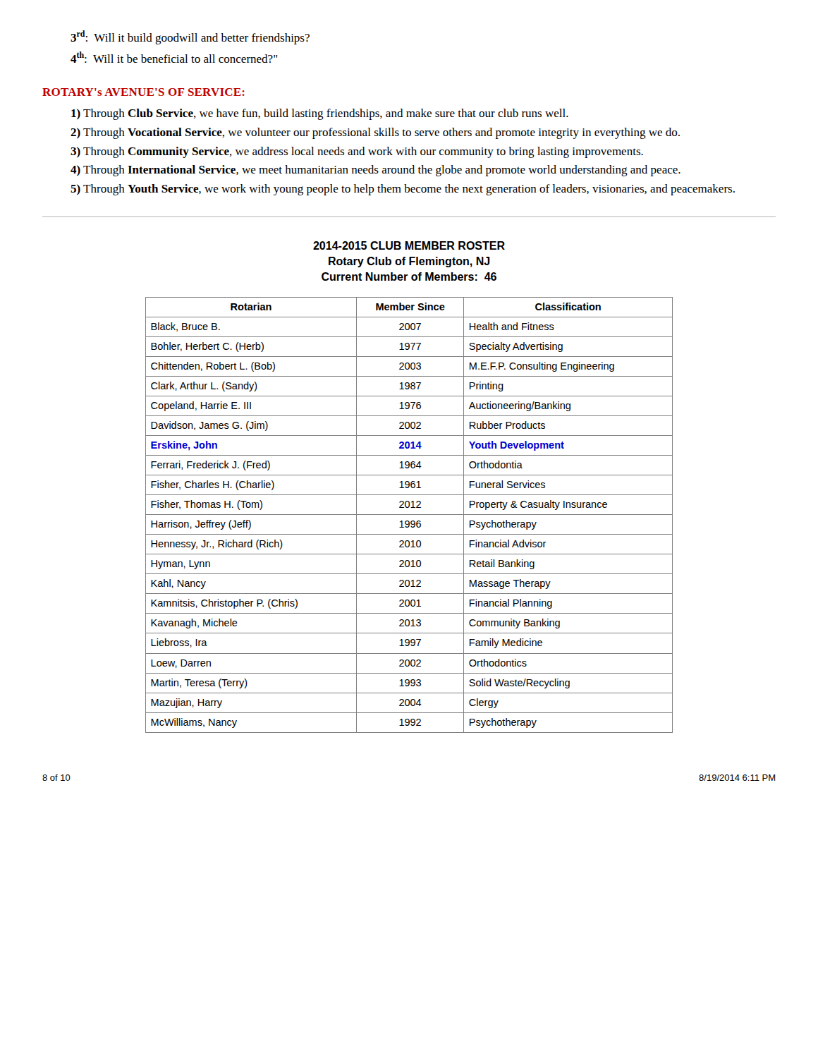3rd: Will it build goodwill and better friendships?
4th: Will it be beneficial to all concerned?"
ROTARY's AVENUE'S OF SERVICE:
1) Through Club Service, we have fun, build lasting friendships, and make sure that our club runs well.
2) Through Vocational Service, we volunteer our professional skills to serve others and promote integrity in everything we do.
3) Through Community Service, we address local needs and work with our community to bring lasting improvements.
4) Through International Service, we meet humanitarian needs around the globe and promote world understanding and peace.
5) Through Youth Service, we work with young people to help them become the next generation of leaders, visionaries, and peacemakers.
2014-2015 CLUB MEMBER ROSTER
Rotary Club of Flemington, NJ
Current Number of Members: 46
| Rotarian | Member Since | Classification |
| --- | --- | --- |
| Black, Bruce B. | 2007 | Health and Fitness |
| Bohler, Herbert C. (Herb) | 1977 | Specialty Advertising |
| Chittenden, Robert L. (Bob) | 2003 | M.E.F.P. Consulting Engineering |
| Clark, Arthur L. (Sandy) | 1987 | Printing |
| Copeland, Harrie E. III | 1976 | Auctioneering/Banking |
| Davidson, James G. (Jim) | 2002 | Rubber Products |
| Erskine, John | 2014 | Youth Development |
| Ferrari, Frederick J. (Fred) | 1964 | Orthodontia |
| Fisher, Charles H. (Charlie) | 1961 | Funeral Services |
| Fisher, Thomas H. (Tom) | 2012 | Property & Casualty Insurance |
| Harrison, Jeffrey (Jeff) | 1996 | Psychotherapy |
| Hennessy, Jr., Richard (Rich) | 2010 | Financial Advisor |
| Hyman, Lynn | 2010 | Retail Banking |
| Kahl, Nancy | 2012 | Massage Therapy |
| Kamnitsis, Christopher P. (Chris) | 2001 | Financial Planning |
| Kavanagh, Michele | 2013 | Community Banking |
| Liebross, Ira | 1997 | Family Medicine |
| Loew, Darren | 2002 | Orthodontics |
| Martin, Teresa (Terry) | 1993 | Solid Waste/Recycling |
| Mazujian, Harry | 2004 | Clergy |
| McWilliams, Nancy | 1992 | Psychotherapy |
8 of 10 8/19/2014 6:11 PM